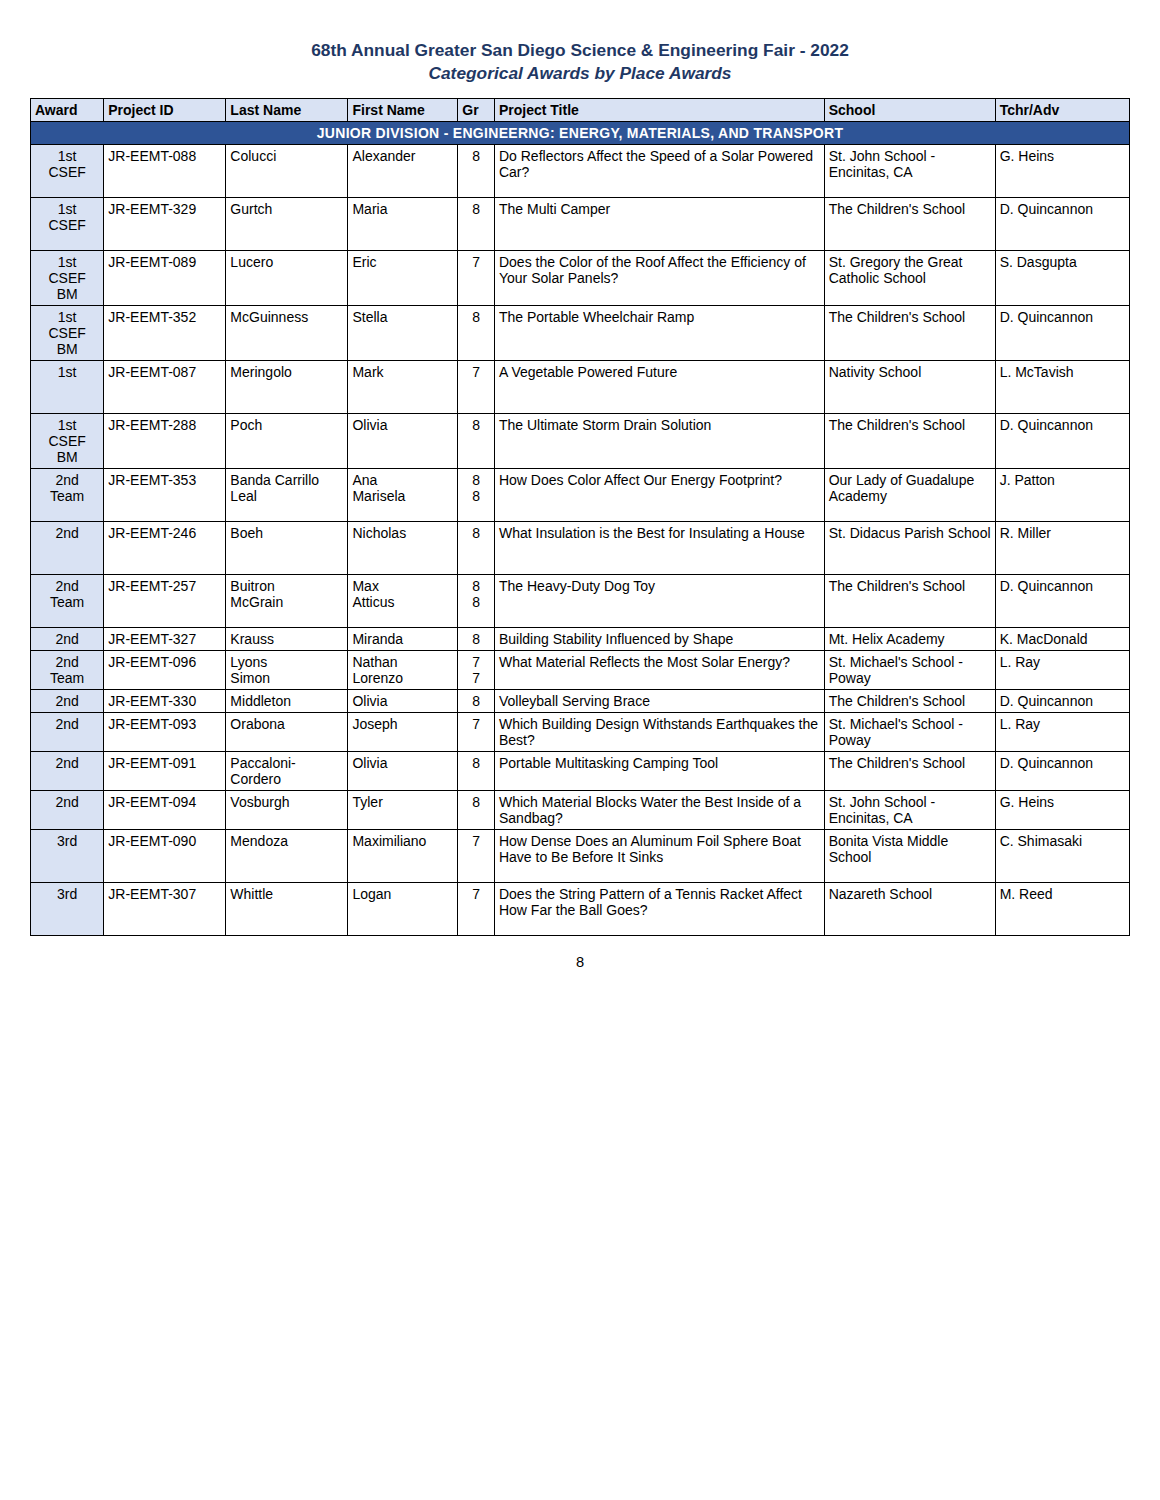68th Annual Greater San Diego Science & Engineering Fair - 2022
Categorical Awards by Place Awards
| Award | Project ID | Last Name | First Name | Gr | Project Title | School | Tchr/Adv |
| --- | --- | --- | --- | --- | --- | --- | --- |
| JUNIOR DIVISION - ENGINEERNG: ENERGY, MATERIALS, AND TRANSPORT |
| 1st CSEF | JR-EEMT-088 | Colucci | Alexander | 8 | Do Reflectors Affect the Speed of a Solar Powered Car? | St. John School - Encinitas, CA | G. Heins |
| 1st CSEF | JR-EEMT-329 | Gurtch | Maria | 8 | The Multi Camper | The Children's School | D. Quincannon |
| 1st CSEF BM | JR-EEMT-089 | Lucero | Eric | 7 | Does the Color of the Roof Affect the Efficiency of Your Solar Panels? | St. Gregory the Great Catholic School | S. Dasgupta |
| 1st CSEF BM | JR-EEMT-352 | McGuinness | Stella | 8 | The Portable Wheelchair Ramp | The Children's School | D. Quincannon |
| 1st | JR-EEMT-087 | Meringolo | Mark | 7 | A Vegetable Powered Future | Nativity School | L. McTavish |
| 1st CSEF BM | JR-EEMT-288 | Poch | Olivia | 8 | The Ultimate Storm Drain Solution | The Children's School | D. Quincannon |
| 2nd Team | JR-EEMT-353 | Banda Carrillo Leal | Ana Marisela | 8 8 | How Does Color Affect Our Energy Footprint? | Our Lady of Guadalupe Academy | J. Patton |
| 2nd | JR-EEMT-246 | Boeh | Nicholas | 8 | What Insulation is the Best for Insulating a House | St. Didacus Parish School | R. Miller |
| 2nd Team | JR-EEMT-257 | Buitron McGrain | Max Atticus | 8 8 | The Heavy-Duty Dog Toy | The Children's School | D. Quincannon |
| 2nd | JR-EEMT-327 | Krauss | Miranda | 8 | Building Stability Influenced by Shape | Mt. Helix Academy | K. MacDonald |
| 2nd Team | JR-EEMT-096 | Lyons Simon | Nathan Lorenzo | 7 7 | What Material Reflects the Most Solar Energy? | St. Michael's School - Poway | L. Ray |
| 2nd | JR-EEMT-330 | Middleton | Olivia | 8 | Volleyball Serving Brace | The Children's School | D. Quincannon |
| 2nd | JR-EEMT-093 | Orabona | Joseph | 7 | Which Building Design Withstands Earthquakes the Best? | St. Michael's School - Poway | L. Ray |
| 2nd | JR-EEMT-091 | Paccaloni- Cordero | Olivia | 8 | Portable Multitasking Camping Tool | The Children's School | D. Quincannon |
| 2nd | JR-EEMT-094 | Vosburgh | Tyler | 8 | Which Material Blocks Water the Best Inside of a Sandbag? | St. John School - Encinitas, CA | G. Heins |
| 3rd | JR-EEMT-090 | Mendoza | Maximiliano | 7 | How Dense Does an Aluminum Foil Sphere Boat Have to Be Before It Sinks | Bonita Vista Middle School | C. Shimasaki |
| 3rd | JR-EEMT-307 | Whittle | Logan | 7 | Does the String Pattern of a Tennis Racket Affect How Far the Ball Goes? | Nazareth School | M. Reed |
8